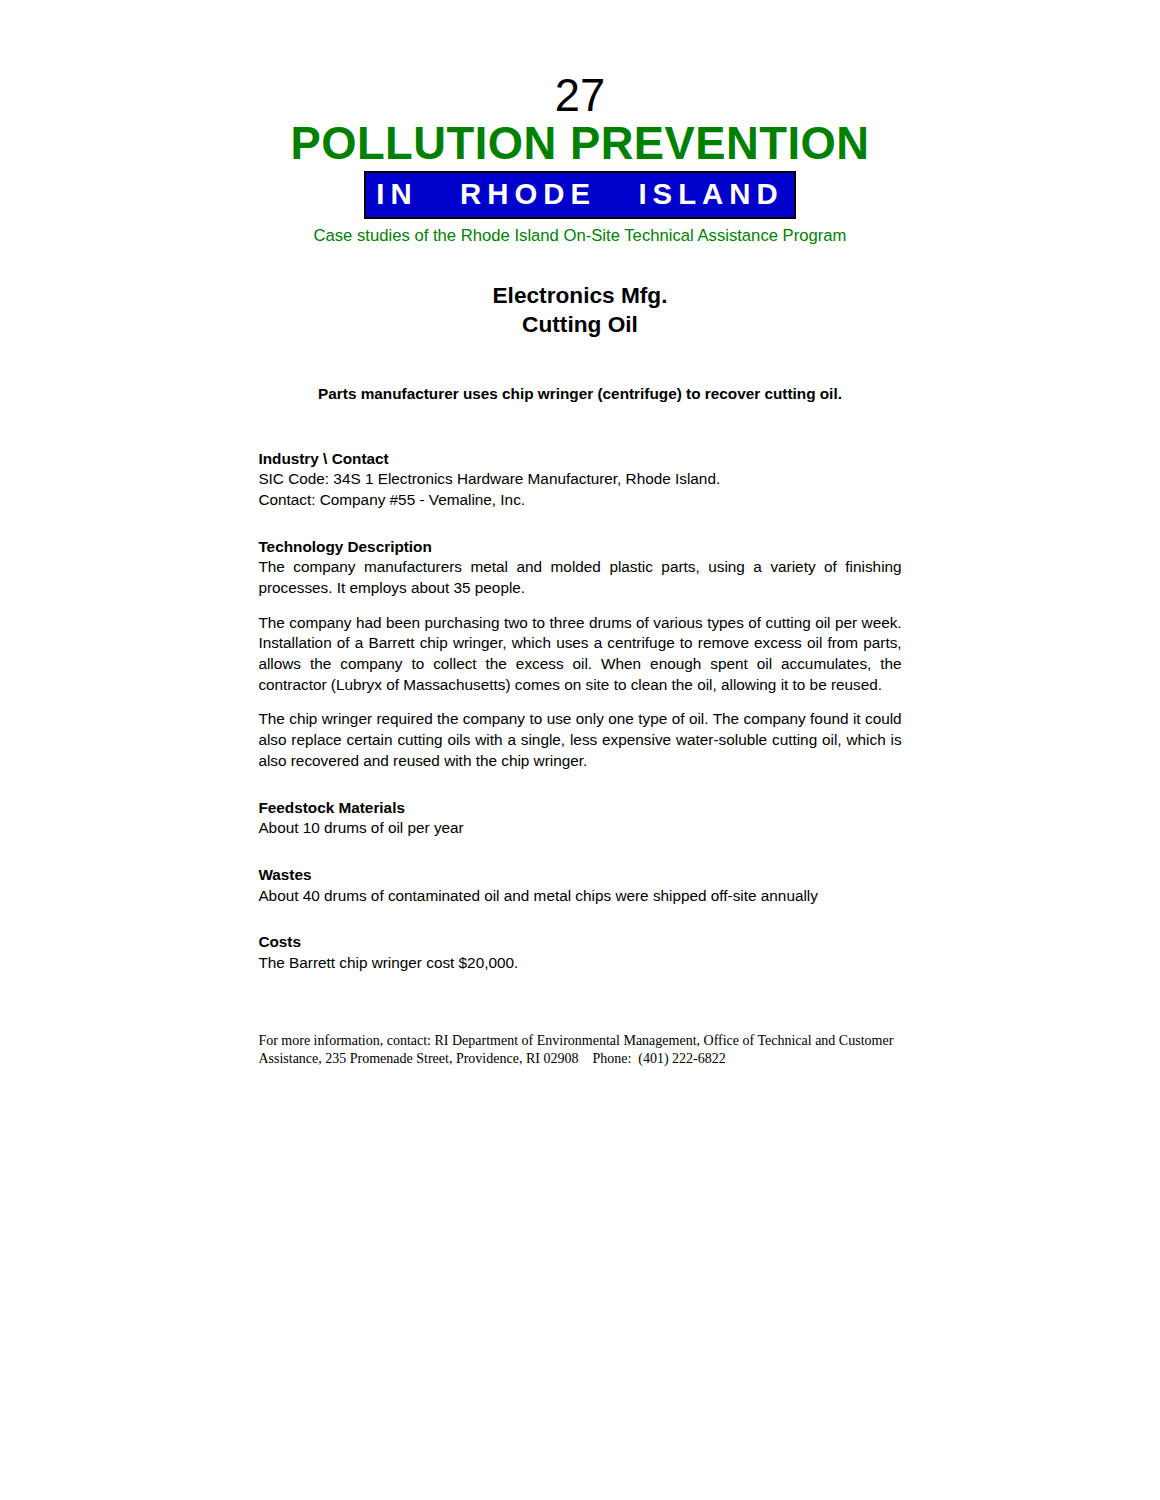27
POLLUTION PREVENTION
IN RHODE ISLAND
Case studies of the Rhode Island On-Site Technical Assistance Program
Electronics Mfg. Cutting Oil
Parts manufacturer uses chip wringer (centrifuge) to recover cutting oil.
Industry \ Contact
SIC Code: 34S 1 Electronics Hardware Manufacturer, Rhode Island.
Contact: Company #55 - Vemaline, Inc.
Technology Description
The company manufacturers metal and molded plastic parts, using a variety of finishing processes. It employs about 35 people.
The company had been purchasing two to three drums of various types of cutting oil per week. Installation of a Barrett chip wringer, which uses a centrifuge to remove excess oil from parts, allows the company to collect the excess oil. When enough spent oil accumulates, the contractor (Lubryx of Massachusetts) comes on site to clean the oil, allowing it to be reused.
The chip wringer required the company to use only one type of oil. The company found it could also replace certain cutting oils with a single, less expensive water-soluble cutting oil, which is also recovered and reused with the chip wringer.
Feedstock Materials
About 10 drums of oil per year
Wastes
About 40 drums of contaminated oil and metal chips were shipped off-site annually
Costs
The Barrett chip wringer cost $20,000.
For more information, contact: RI Department of Environmental Management, Office of Technical and Customer Assistance, 235 Promenade Street, Providence, RI 02908 Phone: (401) 222-6822